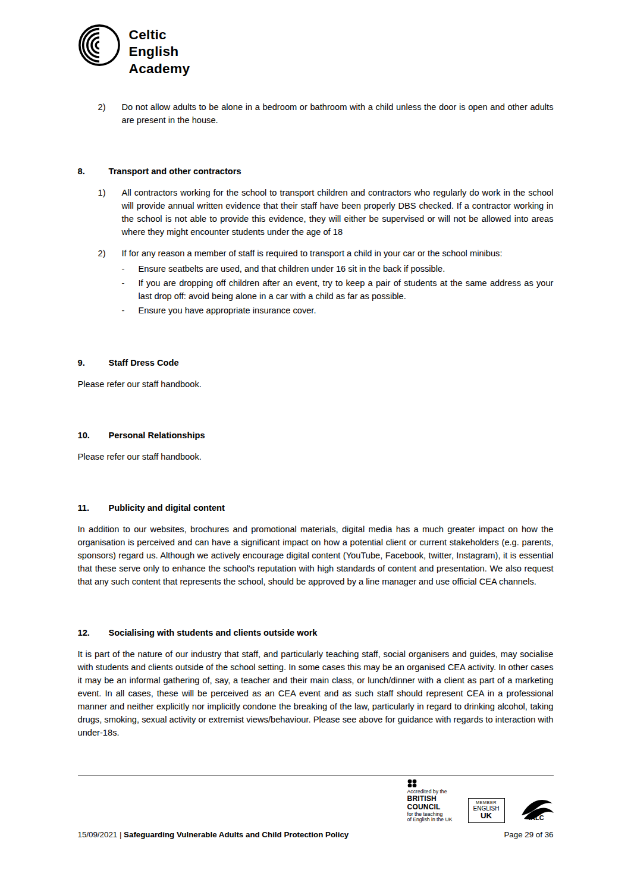Celtic
English
Academy
2) Do not allow adults to be alone in a bedroom or bathroom with a child unless the door is open and other adults are present in the house.
8. Transport and other contractors
1) All contractors working for the school to transport children and contractors who regularly do work in the school will provide annual written evidence that their staff have been properly DBS checked. If a contractor working in the school is not able to provide this evidence, they will either be supervised or will not be allowed into areas where they might encounter students under the age of 18
2) If for any reason a member of staff is required to transport a child in your car or the school minibus:
-Ensure seatbelts are used, and that children under 16 sit in the back if possible.
-If you are dropping off children after an event, try to keep a pair of students at the same address as your last drop off: avoid being alone in a car with a child as far as possible.
-Ensure you have appropriate insurance cover.
9. Staff Dress Code
Please refer our staff handbook.
10. Personal Relationships
Please refer our staff handbook.
11. Publicity and digital content
In addition to our websites, brochures and promotional materials, digital media has a much greater impact on how the organisation is perceived and can have a significant impact on how a potential client or current stakeholders (e.g. parents, sponsors) regard us. Although we actively encourage digital content (YouTube, Facebook, twitter, Instagram), it is essential that these serve only to enhance the school's reputation with high standards of content and presentation. We also request that any such content that represents the school, should be approved by a line manager and use official CEA channels.
12. Socialising with students and clients outside work
It is part of the nature of our industry that staff, and particularly teaching staff, social organisers and guides, may socialise with students and clients outside of the school setting. In some cases this may be an organised CEA activity. In other cases it may be an informal gathering of, say, a teacher and their main class, or lunch/dinner with a client as part of a marketing event. In all cases, these will be perceived as an CEA event and as such staff should represent CEA in a professional manner and neither explicitly nor implicitly condone the breaking of the law, particularly in regard to drinking alcohol, taking drugs, smoking, sexual activity or extremist views/behaviour. Please see above for guidance with regards to interaction with under-18s.
Accredited by the
BRITISH
COUNCIL
for the teaching
of English in the UK
MEMBER
ENGLISH
UK
IALC
15/09/2021 | Safeguarding Vulnerable Adults and Child Protection Policy
Page 29 of 36